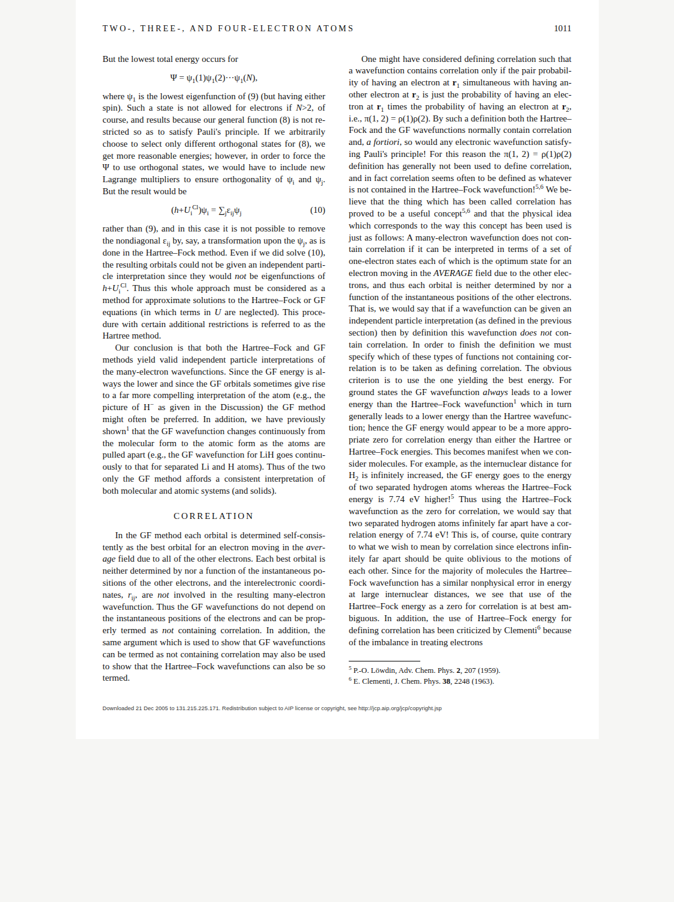Two-, Three-, and Four-Electron Atoms 1011
But the lowest total energy occurs for
Ψ = ψ1(1)ψ1(2)···ψ1(N),
where ψ1 is the lowest eigenfunction of (9) (but having either spin). Such a state is not allowed for electrons if N>2, of course, and results because our general function (8) is not restricted so as to satisfy Pauli's principle. If we arbitrarily choose to select only different orthogonal states for (8), we get more reasonable energies; however, in order to force the Ψ to use orthogonal states, we would have to include new Lagrange multipliers to ensure orthogonality of ψi and ψj. But the result would be
(h+UiCl)ψi = ∑jεijψj(10)
rather than (9), and in this case it is not possible to remove the nondiagonal εij by, say, a transformation upon the ψj, as is done in the Hartree–Fock method. Even if we did solve (10), the resulting orbitals could not be given an independent particle interpretation since they would not be eigenfunctions of h+UiCl. Thus this whole approach must be considered as a method for approximate solutions to the Hartree–Fock or GF equations (in which terms in U are neglected). This procedure with certain additional restrictions is referred to as the Hartree method.
Our conclusion is that both the Hartree–Fock and GF methods yield valid independent particle interpretations of the many-electron wavefunctions. Since the GF energy is always the lower and since the GF orbitals sometimes give rise to a far more compelling interpretation of the atom (e.g., the picture of H− as given in the Discussion) the GF method might often be preferred. In addition, we have previously shown1 that the GF wavefunction changes continuously from the molecular form to the atomic form as the atoms are pulled apart (e.g., the GF wavefunction for LiH goes continuously to that for separated Li and H atoms). Thus of the two only the GF method affords a consistent interpretation of both molecular and atomic systems (and solids).
Correlation
In the GF method each orbital is determined self-consistently as the best orbital for an electron moving in the average field due to all of the other electrons. Each best orbital is neither determined by nor a function of the instantaneous positions of the other electrons, and the interelectronic coordinates, rij, are not involved in the resulting many-electron wavefunction. Thus the GF wavefunctions do not depend on the instantaneous positions of the electrons and can be properly termed as not containing correlation. In addition, the same argument which is used to show that GF wavefunctions can be termed as not containing correlation may also be used to show that the Hartree–Fock wavefunctions can also be so termed.
One might have considered defining correlation such that a wavefunction contains correlation only if the pair probability of having an electron at r1 simultaneous with having another electron at r2 is just the probability of having an electron at r1 times the probability of having an electron at r2, i.e., π(1, 2) = ρ(1)ρ(2). By such a definition both the Hartree–Fock and the GF wavefunctions normally contain correlation and, a fortiori, so would any electronic wavefunction satisfying Pauli's principle! For this reason the π(1, 2) = ρ(1)ρ(2) definition has generally not been used to define correlation, and in fact correlation seems often to be defined as whatever is not contained in the Hartree–Fock wavefunction!5,6 We believe that the thing which has been called correlation has proved to be a useful concept5,6 and that the physical idea which corresponds to the way this concept has been used is just as follows: A many-electron wavefunction does not contain correlation if it can be interpreted in terms of a set of one-electron states each of which is the optimum state for an electron moving in the average field due to the other electrons, and thus each orbital is neither determined by nor a function of the instantaneous positions of the other electrons. That is, we would say that if a wavefunction can be given an independent particle interpretation (as defined in the previous section) then by definition this wavefunction does not contain correlation. In order to finish the definition we must specify which of these types of functions not containing correlation is to be taken as defining correlation. The obvious criterion is to use the one yielding the best energy. For ground states the GF wavefunction always leads to a lower energy than the Hartree–Fock wavefunction1 which in turn generally leads to a lower energy than the Hartree wavefunction; hence the GF energy would appear to be a more appropriate zero for correlation energy than either the Hartree or Hartree–Fock energies. This becomes manifest when we consider molecules. For example, as the internuclear distance for H2 is infinitely increased, the GF energy goes to the energy of two separated hydrogen atoms whereas the Hartree–Fock energy is 7.74 eV higher!5 Thus using the Hartree–Fock wavefunction as the zero for correlation, we would say that two separated hydrogen atoms infinitely far apart have a correlation energy of 7.74 eV! This is, of course, quite contrary to what we wish to mean by correlation since electrons infinitely far apart should be quite oblivious to the motions of each other. Since for the majority of molecules the Hartree–Fock wavefunction has a similar nonphysical error in energy at large internuclear distances, we see that use of the Hartree–Fock energy as a zero for correlation is at best ambiguous. In addition, the use of Hartree–Fock energy for defining correlation has been criticized by Clementi6 because of the imbalance in treating electrons
5 P.-O. Löwdin, Adv. Chem. Phys. 2, 207 (1959).
6 E. Clementi, J. Chem. Phys. 38, 2248 (1963).
Downloaded 21 Dec 2005 to 131.215.225.171. Redistribution subject to AIP license or copyright, see http://jcp.aip.org/jcp/copyright.jsp